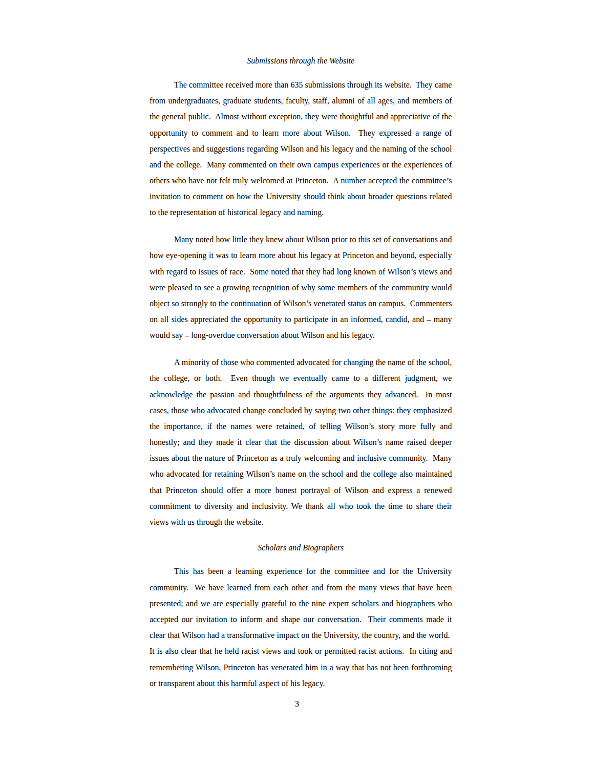Submissions through the Website
The committee received more than 635 submissions through its website. They came from undergraduates, graduate students, faculty, staff, alumni of all ages, and members of the general public. Almost without exception, they were thoughtful and appreciative of the opportunity to comment and to learn more about Wilson. They expressed a range of perspectives and suggestions regarding Wilson and his legacy and the naming of the school and the college. Many commented on their own campus experiences or the experiences of others who have not felt truly welcomed at Princeton. A number accepted the committee’s invitation to comment on how the University should think about broader questions related to the representation of historical legacy and naming.
Many noted how little they knew about Wilson prior to this set of conversations and how eye-opening it was to learn more about his legacy at Princeton and beyond, especially with regard to issues of race. Some noted that they had long known of Wilson’s views and were pleased to see a growing recognition of why some members of the community would object so strongly to the continuation of Wilson’s venerated status on campus. Commenters on all sides appreciated the opportunity to participate in an informed, candid, and – many would say – long-overdue conversation about Wilson and his legacy.
A minority of those who commented advocated for changing the name of the school, the college, or both. Even though we eventually came to a different judgment, we acknowledge the passion and thoughtfulness of the arguments they advanced. In most cases, those who advocated change concluded by saying two other things: they emphasized the importance, if the names were retained, of telling Wilson’s story more fully and honestly; and they made it clear that the discussion about Wilson’s name raised deeper issues about the nature of Princeton as a truly welcoming and inclusive community. Many who advocated for retaining Wilson’s name on the school and the college also maintained that Princeton should offer a more honest portrayal of Wilson and express a renewed commitment to diversity and inclusivity. We thank all who took the time to share their views with us through the website.
Scholars and Biographers
This has been a learning experience for the committee and for the University community. We have learned from each other and from the many views that have been presented; and we are especially grateful to the nine expert scholars and biographers who accepted our invitation to inform and shape our conversation. Their comments made it clear that Wilson had a transformative impact on the University, the country, and the world. It is also clear that he held racist views and took or permitted racist actions. In citing and remembering Wilson, Princeton has venerated him in a way that has not been forthcoming or transparent about this harmful aspect of his legacy.
3